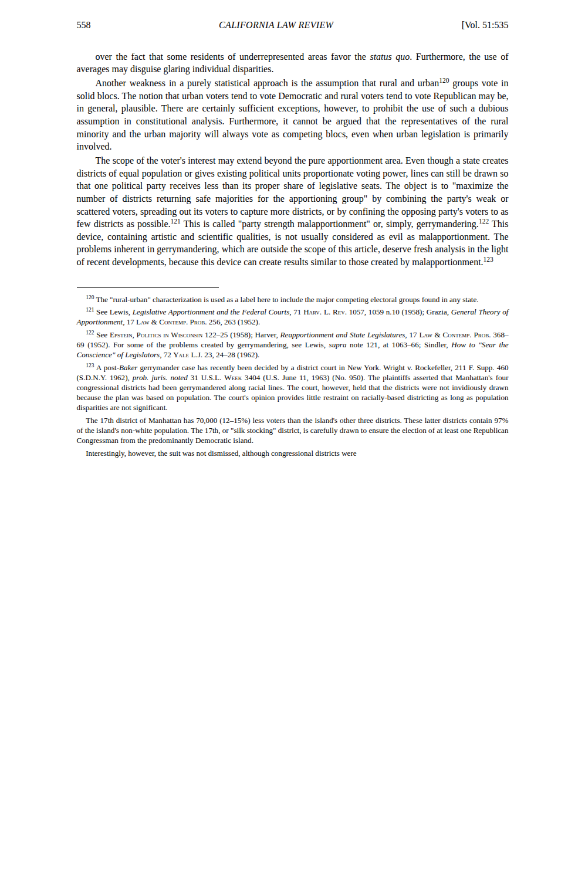558 CALIFORNIA LAW REVIEW [Vol. 51:535
over the fact that some residents of underrepresented areas favor the status quo. Furthermore, the use of averages may disguise glaring individual disparities.
Another weakness in a purely statistical approach is the assumption that rural and urban120 groups vote in solid blocs. The notion that urban voters tend to vote Democratic and rural voters tend to vote Republican may be, in general, plausible. There are certainly sufficient exceptions, however, to prohibit the use of such a dubious assumption in constitutional analysis. Furthermore, it cannot be argued that the representatives of the rural minority and the urban majority will always vote as competing blocs, even when urban legislation is primarily involved.
The scope of the voter's interest may extend beyond the pure apportionment area. Even though a state creates districts of equal population or gives existing political units proportionate voting power, lines can still be drawn so that one political party receives less than its proper share of legislative seats. The object is to "maximize the number of districts returning safe majorities for the apportioning group" by combining the party's weak or scattered voters, spreading out its voters to capture more districts, or by confining the opposing party's voters to as few districts as possible.121 This is called "party strength malapportionment" or, simply, gerrymandering.122 This device, containing artistic and scientific qualities, is not usually considered as evil as malapportionment. The problems inherent in gerrymandering, which are outside the scope of this article, deserve fresh analysis in the light of recent developments, because this device can create results similar to those created by malapportionment.123
120 The "rural-urban" characterization is used as a label here to include the major competing electoral groups found in any state.
121 See Lewis, Legislative Apportionment and the Federal Courts, 71 Harv. L. Rev. 1057, 1059 n.10 (1958); Grazia, General Theory of Apportionment, 17 Law & Contemp. Prob. 256, 263 (1952).
122 See Epstein, Politics in Wisconsin 122–25 (1958); Harver, Reapportionment and State Legislatures, 17 Law & Contemp. Prob. 368–69 (1952). For some of the problems created by gerrymandering, see Lewis, supra note 121, at 1063–66; Sindler, How to "Sear the Conscience" of Legislators, 72 Yale L.J. 23, 24–28 (1962).
123 A post-Baker gerrymander case has recently been decided by a district court in New York. Wright v. Rockefeller, 211 F. Supp. 460 (S.D.N.Y. 1962), prob. juris. noted 31 U.S.L. Week 3404 (U.S. June 11, 1963) (No. 950). The plaintiffs asserted that Manhattan's four congressional districts had been gerrymandered along racial lines. The court, however, held that the districts were not invidiously drawn because the plan was based on population. The court's opinion provides little restraint on racially-based districting as long as population disparities are not significant.
The 17th district of Manhattan has 70,000 (12–15%) less voters than the island's other three districts. These latter districts contain 97% of the island's non-white population. The 17th, or "silk stocking" district, is carefully drawn to ensure the election of at least one Republican Congressman from the predominantly Democratic island.
Interestingly, however, the suit was not dismissed, although congressional districts were